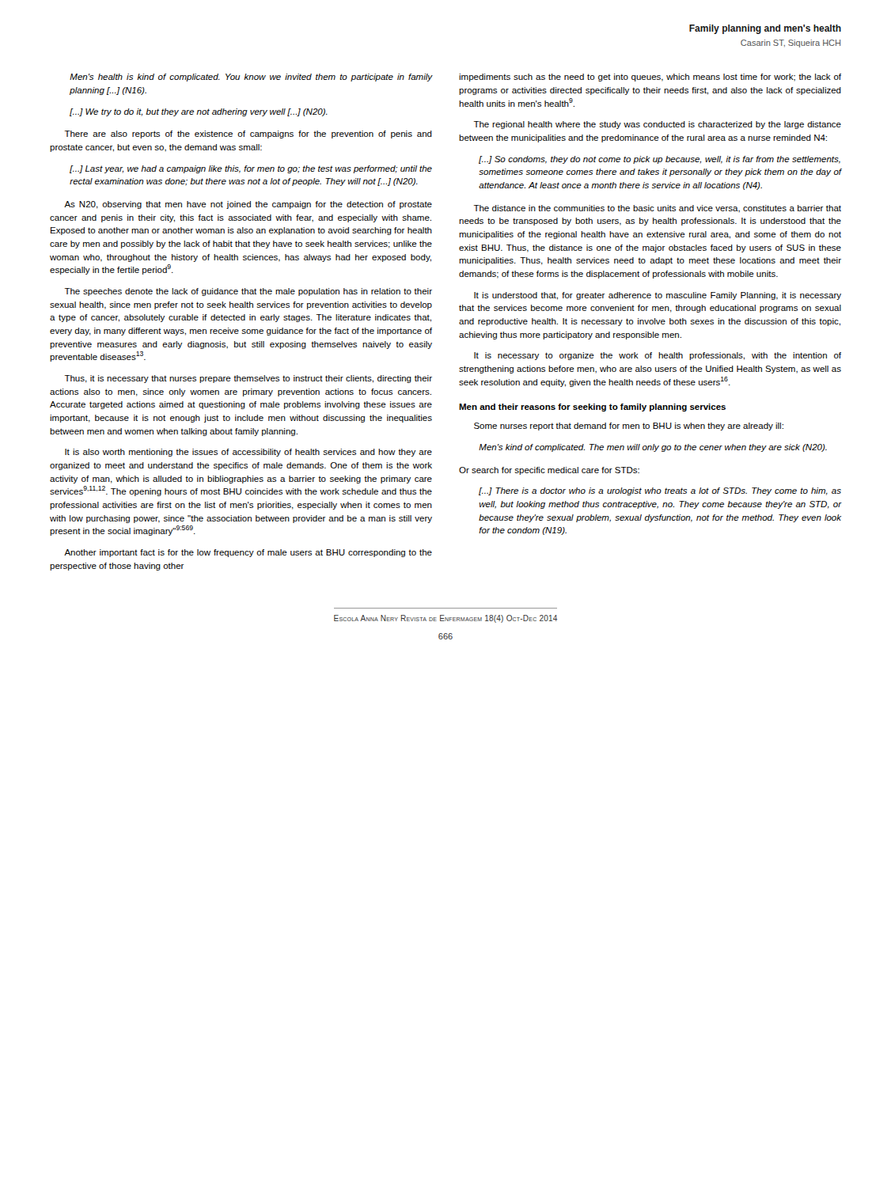Family planning and men's health
Casarin ST, Siqueira HCH
Men's health is kind of complicated. You know we invited them to participate in family planning [...] (N16).
[...] We try to do it, but they are not adhering very well [...] (N20).
There are also reports of the existence of campaigns for the prevention of penis and prostate cancer, but even so, the demand was small:
[...] Last year, we had a campaign like this, for men to go; the test was performed; until the rectal examination was done; but there was not a lot of people. They will not [...] (N20).
As N20, observing that men have not joined the campaign for the detection of prostate cancer and penis in their city, this fact is associated with fear, and especially with shame. Exposed to another man or another woman is also an explanation to avoid searching for health care by men and possibly by the lack of habit that they have to seek health services; unlike the woman who, throughout the history of health sciences, has always had her exposed body, especially in the fertile period9.
The speeches denote the lack of guidance that the male population has in relation to their sexual health, since men prefer not to seek health services for prevention activities to develop a type of cancer, absolutely curable if detected in early stages. The literature indicates that, every day, in many different ways, men receive some guidance for the fact of the importance of preventive measures and early diagnosis, but still exposing themselves naively to easily preventable diseases13.
Thus, it is necessary that nurses prepare themselves to instruct their clients, directing their actions also to men, since only women are primary prevention actions to focus cancers. Accurate targeted actions aimed at questioning of male problems involving these issues are important, because it is not enough just to include men without discussing the inequalities between men and women when talking about family planning.
It is also worth mentioning the issues of accessibility of health services and how they are organized to meet and understand the specifics of male demands. One of them is the work activity of man, which is alluded to in bibliographies as a barrier to seeking the primary care services9,11,12. The opening hours of most BHU coincides with the work schedule and thus the professional activities are first on the list of men's priorities, especially when it comes to men with low purchasing power, since "the association between provider and be a man is still very present in the social imaginary"9:569.
Another important fact is for the low frequency of male users at BHU corresponding to the perspective of those having other
impediments such as the need to get into queues, which means lost time for work; the lack of programs or activities directed specifically to their needs first, and also the lack of specialized health units in men's health9.
The regional health where the study was conducted is characterized by the large distance between the municipalities and the predominance of the rural area as a nurse reminded N4:
[...] So condoms, they do not come to pick up because, well, it is far from the settlements, sometimes someone comes there and takes it personally or they pick them on the day of attendance. At least once a month there is service in all locations (N4).
The distance in the communities to the basic units and vice versa, constitutes a barrier that needs to be transposed by both users, as by health professionals. It is understood that the municipalities of the regional health have an extensive rural area, and some of them do not exist BHU. Thus, the distance is one of the major obstacles faced by users of SUS in these municipalities. Thus, health services need to adapt to meet these locations and meet their demands; of these forms is the displacement of professionals with mobile units.
It is understood that, for greater adherence to masculine Family Planning, it is necessary that the services become more convenient for men, through educational programs on sexual and reproductive health. It is necessary to involve both sexes in the discussion of this topic, achieving thus more participatory and responsible men.
It is necessary to organize the work of health professionals, with the intention of strengthening actions before men, who are also users of the Unified Health System, as well as seek resolution and equity, given the health needs of these users16.
Men and their reasons for seeking to family planning services
Some nurses report that demand for men to BHU is when they are already ill:
Men's kind of complicated. The men will only go to the cener when they are sick (N20).
Or search for specific medical care for STDs:
[...] There is a doctor who is a urologist who treats a lot of STDs. They come to him, as well, but looking method thus contraceptive, no. They come because they're an STD, or because they're sexual problem, sexual dysfunction, not for the method. They even look for the condom (N19).
Escola Anna Nery Revista de Enfermagem 18(4) Oct-Dec 2014
666